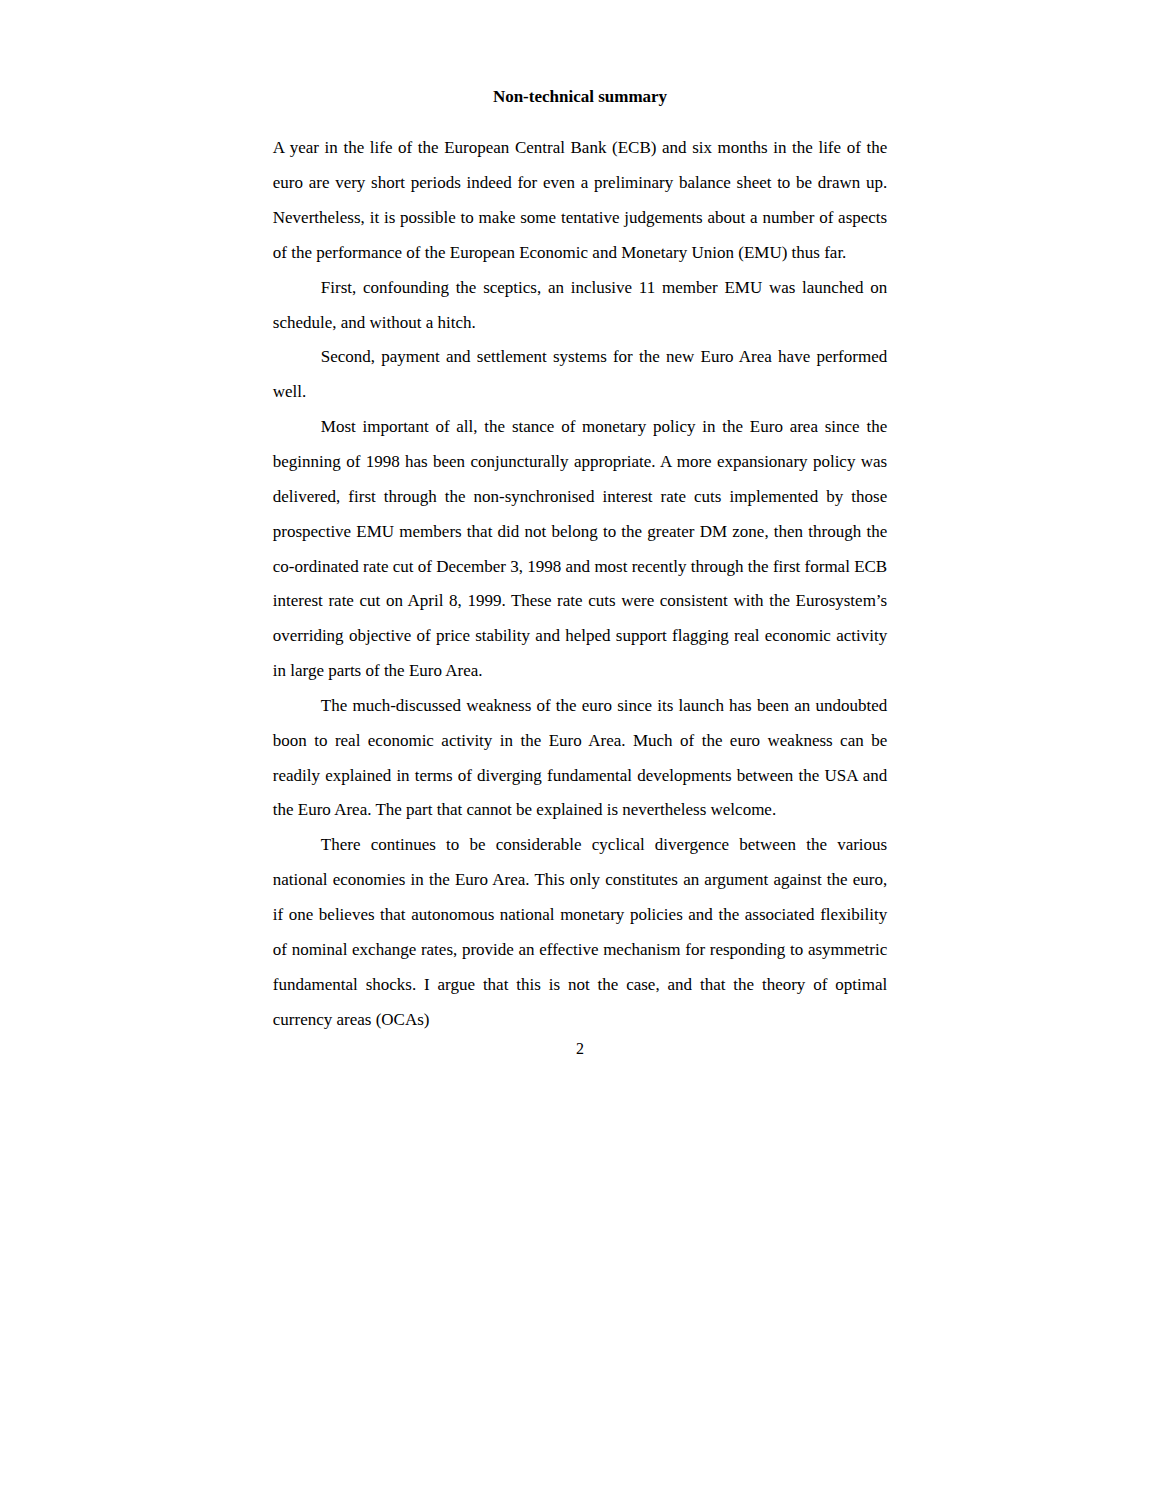Non-technical summary
A year in the life of the European Central Bank (ECB) and six months in the life of the euro are very short periods indeed for even a preliminary balance sheet to be drawn up. Nevertheless, it is possible to make some tentative judgements about a number of aspects of the performance of the European Economic and Monetary Union (EMU) thus far.
First, confounding the sceptics, an inclusive 11 member EMU was launched on schedule, and without a hitch.
Second, payment and settlement systems for the new Euro Area have performed well.
Most important of all, the stance of monetary policy in the Euro area since the beginning of 1998 has been conjuncturally appropriate. A more expansionary policy was delivered, first through the non-synchronised interest rate cuts implemented by those prospective EMU members that did not belong to the greater DM zone, then through the co-ordinated rate cut of December 3, 1998 and most recently through the first formal ECB interest rate cut on April 8, 1999. These rate cuts were consistent with the Eurosystem’s overriding objective of price stability and helped support flagging real economic activity in large parts of the Euro Area.
The much-discussed weakness of the euro since its launch has been an undoubted boon to real economic activity in the Euro Area. Much of the euro weakness can be readily explained in terms of diverging fundamental developments between the USA and the Euro Area. The part that cannot be explained is nevertheless welcome.
There continues to be considerable cyclical divergence between the various national economies in the Euro Area. This only constitutes an argument against the euro, if one believes that autonomous national monetary policies and the associated flexibility of nominal exchange rates, provide an effective mechanism for responding to asymmetric fundamental shocks. I argue that this is not the case, and that the theory of optimal currency areas (OCAs)
2